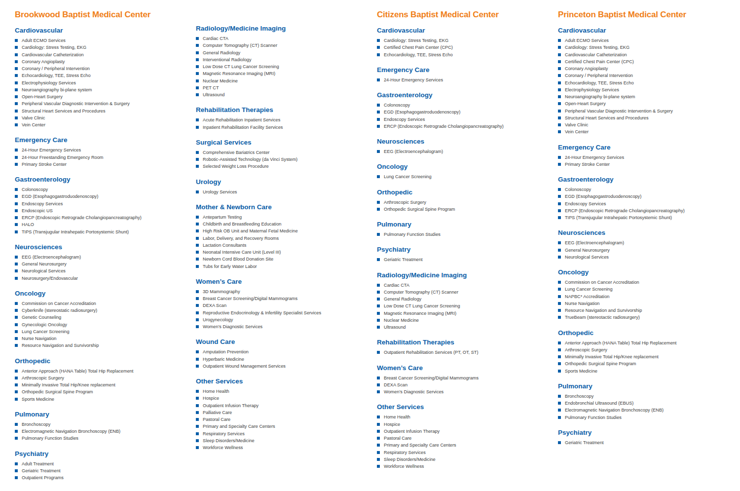Brookwood Baptist Medical Center
Cardiovascular
Adult ECMO Services
Cardiology: Stress Testing, EKG
Cardiovascular Catheterization
Coronary Angioplasty
Coronary / Peripheral Intervention
Echocardiology, TEE, Stress Echo
Electrophysiology Services
Neuroangiography bi-plane system
Open-Heart Surgery
Peripheral Vascular Diagnostic Intervention & Surgery
Structural Heart Services and Procedures
Valve Clinic
Vein Center
Emergency Care
24-Hour Emergency Services
24-Hour Freestanding Emergency Room
Primary Stroke Center
Gastroenterology
Colonoscopy
EGD (Esophagogastroduodenoscopy)
Endoscopy Services
Endoscopic US
ERCP (Endoscopic Retrograde Cholangiopancreatography)
HALO
TIPS (Transjugular Intrahepatic Portosystemic Shunt)
Neurosciences
EEG (Electroencephalogram)
General Neurosurgery
Neurological Services
Neurosurgery/Endovascular
Oncology
Commission on Cancer Accreditation
Cyberknife (stereostatic radiosurgery)
Genetic Counseling
Gynecologic Oncology
Lung Cancer Screening
Nurse Navigation
Resource Navigation and Survivorship
Orthopedic
Anterior Approach (HANA Table) Total Hip Replacement
Arthroscopic Surgery
Minimally Invasive Total Hip/Knee replacement
Orthopedic Surgical Spine Program
Sports Medicine
Pulmonary
Bronchoscopy
Electromagnetic Navigation Bronchoscopy (ENB)
Pulmonary Function Studies
Psychiatry
Adult Treatment
Geriatric Treatment
Outpatient Programs
Radiology/Medicine Imaging
Cardiac CTA
Computer Tomography (CT) Scanner
General Radiology
Interventional Radiology
Low Dose CT Lung Cancer Screening
Magnetic Resonance Imaging (MRI)
Nuclear Medicine
PET CT
Ultrasound
Rehabilitation Therapies
Acute Rehabilitation Inpatient Services
Inpatient Rehabilitation Facility Services
Surgical Services
Comprehensive Bariatrics Center
Robotic-Assisted Technology (da Vinci System)
Selected Weight Loss Procedure
Urology
Urology Services
Mother & Newborn Care
Antepartum Testing
Childbirth and Breastfeeding Education
High Risk OB Unit and Maternal Fetal Medicine
Labor, Delivery, and Recovery Rooms
Lactation Consultants
Neonatal Intensive Care Unit (Level III)
Newborn Cord Blood Donation Site
Tubs for Early Water Labor
Women’s Care
3D Mammography
Breast Cancer Screening/Digital Mammograms
DEXA Scan
Reproductive Endocrinology & Infertility Specialist Services
Urogynecology
Women’s Diagnostic Services
Wound Care
Amputation Prevention
Hyperbaric Medicine
Outpatient Wound Management Services
Other Services
Home Health
Hospice
Outpatient Infusion Therapy
Palliative Care
Pastoral Care
Primary and Specialty Care Centers
Respiratory Services
Sleep Disorders/Medicine
Workforce Wellness
Citizens Baptist Medical Center
Cardiovascular
Cardiology: Stress Testing, EKG
Certified Chest Pain Center (CPC)
Echocardiology, TEE, Stress Echo
Emergency Care
24-Hour Emergency Services
Gastroenterology
Colonoscopy
EGD (Esophagogastroduodenoscopy)
Endoscopy Services
ERCP (Endoscopic Retrograde Cholangiopancreatography)
Neurosciences
EEG (Electroencephalogram)
Oncology
Lung Cancer Screening
Orthopedic
Arthroscopic Surgery
Orthopedic Surgical Spine Program
Pulmonary
Pulmonary Function Studies
Psychiatry
Geriatric Treatment
Radiology/Medicine Imaging
Cardiac CTA
Computer Tomography (CT) Scanner
General Radiology
Low Dose CT Lung Cancer Screening
Magnetic Resonance Imaging (MRI)
Nuclear Medicine
Ultrasound
Rehabilitation Therapies
Outpatient Rehabilitation Services (PT, OT, ST)
Women’s Care
Breast Cancer Screening/Digital Mammograms
DEXA Scan
Women’s Diagnostic Services
Other Services
Home Health
Hospice
Outpatient Infusion Therapy
Pastoral Care
Primary and Specialty Care Centers
Respiratory Services
Sleep Disorders/Medicine
Workforce Wellness
Princeton Baptist Medical Center
Cardiovascular
Adult ECMO Services
Cardiology: Stress Testing, EKG
Cardiovascular Catheterization
Certified Chest Pain Center (CPC)
Coronary Angioplasty
Coronary / Peripheral Intervention
Echocardiology, TEE, Stress Echo
Electrophysiology Services
Neuroangiography bi-plane system
Open-Heart Surgery
Peripheral Vascular Diagnostic Intervention & Surgery
Structural Heart Services and Procedures
Valve Clinic
Vein Center
Emergency Care
24-Hour Emergency Services
Primary Stroke Center
Gastroenterology
Colonoscopy
EGD (Esophagogastroduodenoscopy)
Endoscopy Services
ERCP (Endoscopic Retrograde Cholangiopancreatography)
TIPS (Transjugular Intrahepatic Portosystemic Shunt)
Neurosciences
EEG (Electroencephalogram)
General Neurosurgery
Neurological Services
Oncology
Commission on Cancer Accreditation
Lung Cancer Screening
NAPBC* Accreditation
Nurse Navigation
Resource Navigation and Survivorship
TrueBeam (stereotactic radiosurgery)
Orthopedic
Anterior Approach (HANA Table) Total Hip Replacement
Arthroscopic Surgery
Minimally Invasive Total Hip/Knee replacement
Orthopedic Surgical Spine Program
Sports Medicine
Pulmonary
Bronchoscopy
Endobronchial Ultrasound (EBUS)
Electromagnetic Navigation Bronchoscopy (ENB)
Pulmonary Function Studies
Psychiatry
Geriatric Treatment